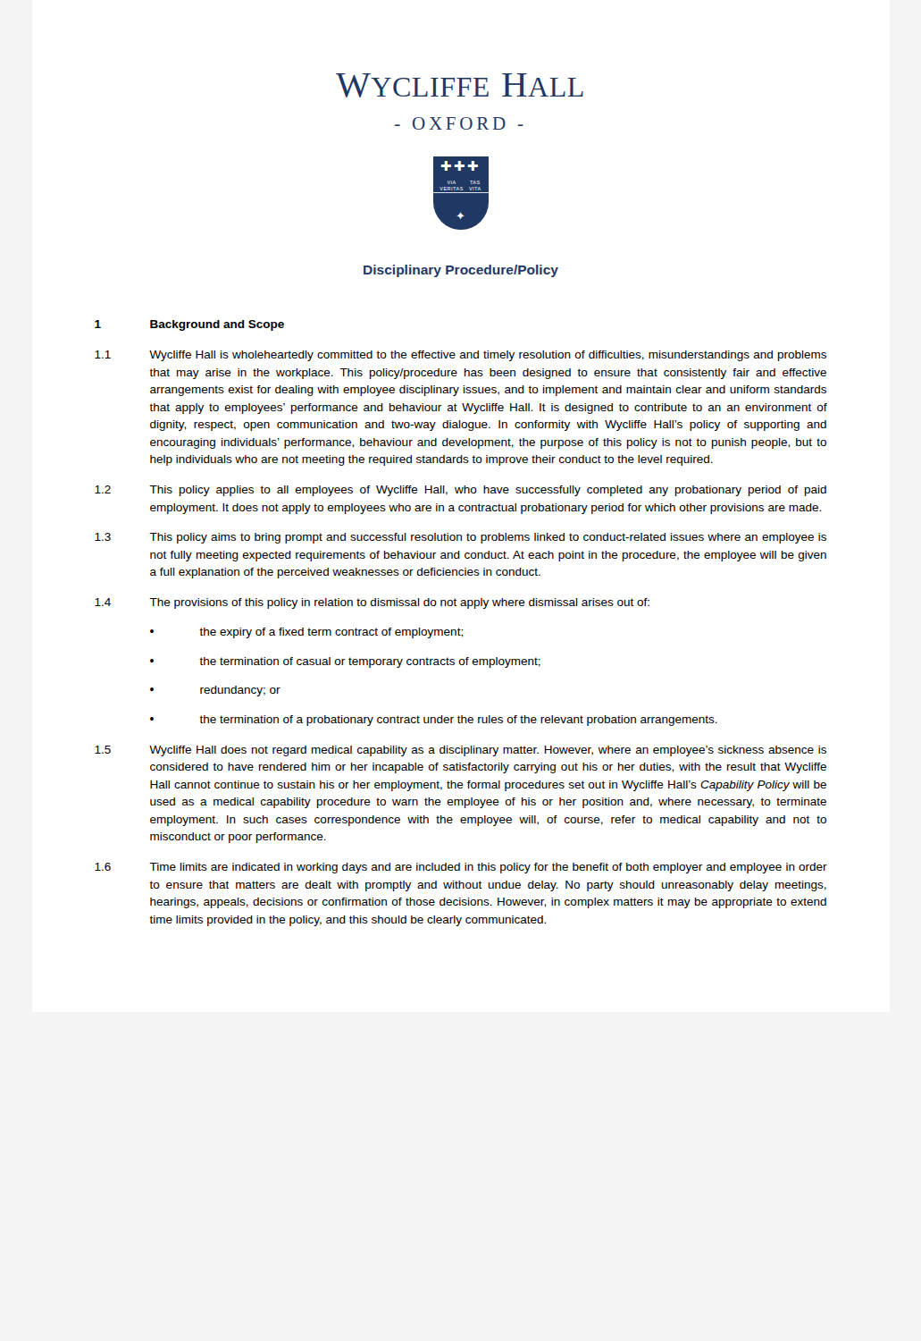Wycliffe Hall
- OXFORD -
✚✚✚
VIA
VERITAS TAS
VITA
✦
Disciplinary Procedure/Policy
1 Background and Scope
1.1 Wycliffe Hall is wholeheartedly committed to the effective and timely resolution of difficulties, misunderstandings and problems that may arise in the workplace. This policy/procedure has been designed to ensure that consistently fair and effective arrangements exist for dealing with employee disciplinary issues, and to implement and maintain clear and uniform standards that apply to employees’ performance and behaviour at Wycliffe Hall. It is designed to contribute to an an environment of dignity, respect, open communication and two-way dialogue. In conformity with Wycliffe Hall’s policy of supporting and encouraging individuals’ performance, behaviour and development, the purpose of this policy is not to punish people, but to help individuals who are not meeting the required standards to improve their conduct to the level required.
1.2 This policy applies to all employees of Wycliffe Hall, who have successfully completed any probationary period of paid employment. It does not apply to employees who are in a contractual probationary period for which other provisions are made.
1.3 This policy aims to bring prompt and successful resolution to problems linked to conduct-related issues where an employee is not fully meeting expected requirements of behaviour and conduct. At each point in the procedure, the employee will be given a full explanation of the perceived weaknesses or deficiencies in conduct.
1.4 The provisions of this policy in relation to dismissal do not apply where dismissal arises out of:
the expiry of a fixed term contract of employment;
the termination of casual or temporary contracts of employment;
redundancy; or
the termination of a probationary contract under the rules of the relevant probation arrangements.
1.5 Wycliffe Hall does not regard medical capability as a disciplinary matter. However, where an employee’s sickness absence is considered to have rendered him or her incapable of satisfactorily carrying out his or her duties, with the result that Wycliffe Hall cannot continue to sustain his or her employment, the formal procedures set out in Wycliffe Hall’s Capability Policy will be used as a medical capability procedure to warn the employee of his or her position and, where necessary, to terminate employment. In such cases correspondence with the employee will, of course, refer to medical capability and not to misconduct or poor performance.
1.6 Time limits are indicated in working days and are included in this policy for the benefit of both employer and employee in order to ensure that matters are dealt with promptly and without undue delay. No party should unreasonably delay meetings, hearings, appeals, decisions or confirmation of those decisions. However, in complex matters it may be appropriate to extend time limits provided in the policy, and this should be clearly communicated.